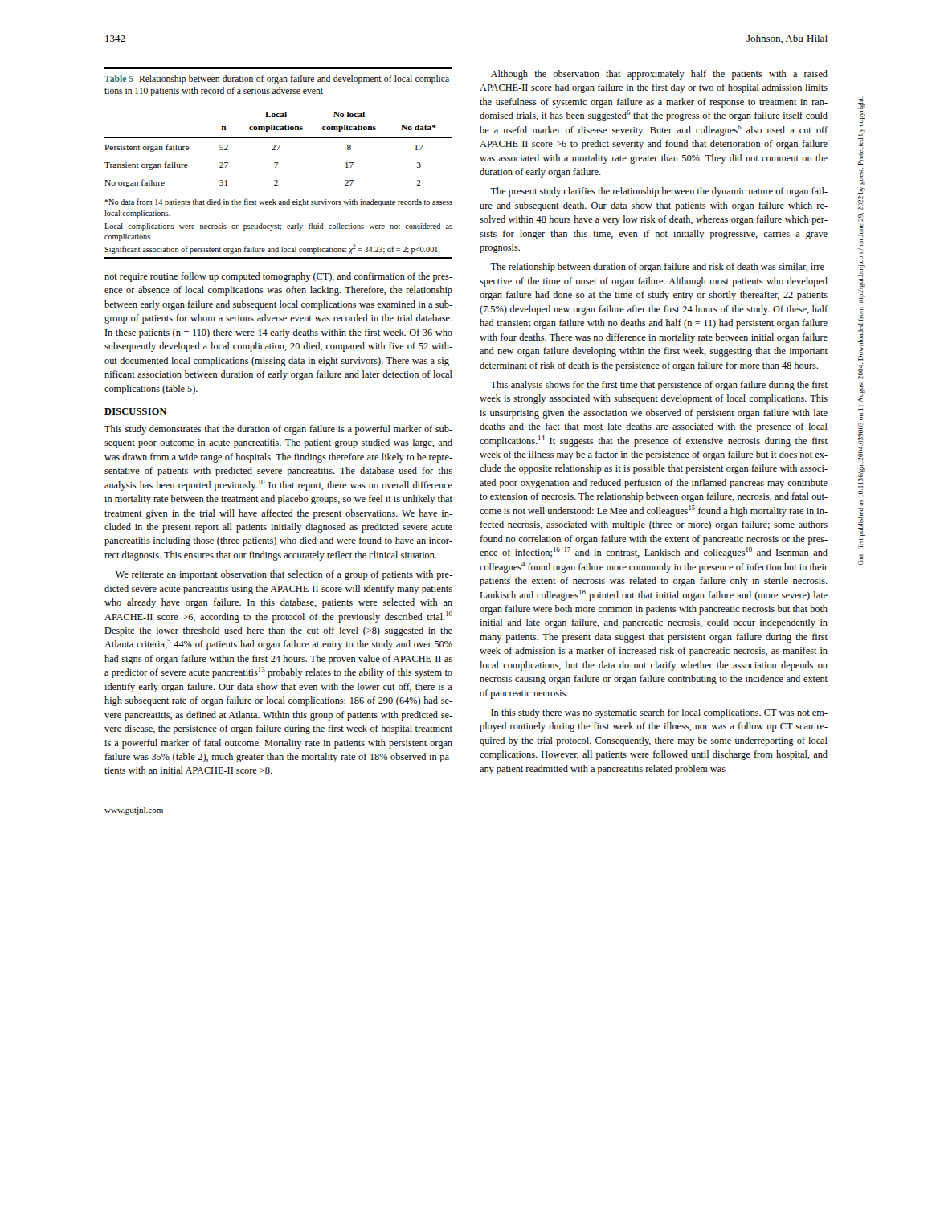1342
Johnson, Abu-Hilal
Gut: first published as 10.1136/gut.2004.039883 on 11 August 2004. Downloaded from http://gut.bmj.com/ on June 29, 2022 by guest. Protected by copyright.
Table 5 Relationship between duration of organ failure and development of local complications in 110 patients with record of a serious adverse event
| | n | Local complications | No local complications | No data* |
| --- | --- | --- | --- | --- |
| Persistent organ failure | 52 | 27 | 8 | 17 |
| Transient organ failure | 27 | 7 | 17 | 3 |
| No organ failure | 31 | 2 | 27 | 2 |
*No data from 14 patients that died in the first week and eight survivors with inadequate records to assess local complications.
Local complications were necrosis or pseudocyst; early fluid collections were not considered as complications.
Significant association of persistent organ failure and local complications: χ2 = 34.23; df = 2; p<0.001.
not require routine follow up computed tomography (CT), and confirmation of the presence or absence of local complications was often lacking. Therefore, the relationship between early organ failure and subsequent local complications was examined in a subgroup of patients for whom a serious adverse event was recorded in the trial database. In these patients (n = 110) there were 14 early deaths within the first week. Of 36 who subsequently developed a local complication, 20 died, compared with five of 52 without documented local complications (missing data in eight survivors). There was a significant association between duration of early organ failure and later detection of local complications (table 5).
Discussion
This study demonstrates that the duration of organ failure is a powerful marker of subsequent poor outcome in acute pancreatitis. The patient group studied was large, and was drawn from a wide range of hospitals. The findings therefore are likely to be representative of patients with predicted severe pancreatitis. The database used for this analysis has been reported previously.10 In that report, there was no overall difference in mortality rate between the treatment and placebo groups, so we feel it is unlikely that treatment given in the trial will have affected the present observations. We have included in the present report all patients initially diagnosed as predicted severe acute pancreatitis including those (three patients) who died and were found to have an incorrect diagnosis. This ensures that our findings accurately reflect the clinical situation.
We reiterate an important observation that selection of a group of patients with predicted severe acute pancreatitis using the APACHE-II score will identify many patients who already have organ failure. In this database, patients were selected with an APACHE-II score >6, according to the protocol of the previously described trial.10 Despite the lower threshold used here than the cut off level (>8) suggested in the Atlanta criteria,5 44% of patients had organ failure at entry to the study and over 50% had signs of organ failure within the first 24 hours. The proven value of APACHE-II as a predictor of severe acute pancreatitis13 probably relates to the ability of this system to identify early organ failure. Our data show that even with the lower cut off, there is a high subsequent rate of organ failure or local complications: 186 of 290 (64%) had severe pancreatitis, as defined at Atlanta. Within this group of patients with predicted severe disease, the persistence of organ failure during the first week of hospital treatment is a powerful marker of fatal outcome. Mortality rate in patients with persistent organ failure was 35% (table 2), much greater than the mortality rate of 18% observed in patients with an initial APACHE-II score >8.
Although the observation that approximately half the patients with a raised APACHE-II score had organ failure in the first day or two of hospital admission limits the usefulness of systemic organ failure as a marker of response to treatment in randomised trials, it has been suggested6 that the progress of the organ failure itself could be a useful marker of disease severity. Buter and colleagues6 also used a cut off APACHE-II score >6 to predict severity and found that deterioration of organ failure was associated with a mortality rate greater than 50%. They did not comment on the duration of early organ failure.
The present study clarifies the relationship between the dynamic nature of organ failure and subsequent death. Our data show that patients with organ failure which resolved within 48 hours have a very low risk of death, whereas organ failure which persists for longer than this time, even if not initially progressive, carries a grave prognosis.
The relationship between duration of organ failure and risk of death was similar, irrespective of the time of onset of organ failure. Although most patients who developed organ failure had done so at the time of study entry or shortly thereafter, 22 patients (7.5%) developed new organ failure after the first 24 hours of the study. Of these, half had transient organ failure with no deaths and half (n = 11) had persistent organ failure with four deaths. There was no difference in mortality rate between initial organ failure and new organ failure developing within the first week, suggesting that the important determinant of risk of death is the persistence of organ failure for more than 48 hours.
This analysis shows for the first time that persistence of organ failure during the first week is strongly associated with subsequent development of local complications. This is unsurprising given the association we observed of persistent organ failure with late deaths and the fact that most late deaths are associated with the presence of local complications.14 It suggests that the presence of extensive necrosis during the first week of the illness may be a factor in the persistence of organ failure but it does not exclude the opposite relationship as it is possible that persistent organ failure with associated poor oxygenation and reduced perfusion of the inflamed pancreas may contribute to extension of necrosis. The relationship between organ failure, necrosis, and fatal outcome is not well understood: Le Mee and colleagues15 found a high mortality rate in infected necrosis, associated with multiple (three or more) organ failure; some authors found no correlation of organ failure with the extent of pancreatic necrosis or the presence of infection;16 17 and in contrast, Lankisch and colleagues18 and Isenman and colleagues4 found organ failure more commonly in the presence of infection but in their patients the extent of necrosis was related to organ failure only in sterile necrosis. Lankisch and colleagues18 pointed out that initial organ failure and (more severe) late organ failure were both more common in patients with pancreatic necrosis but that both initial and late organ failure, and pancreatic necrosis, could occur independently in many patients. The present data suggest that persistent organ failure during the first week of admission is a marker of increased risk of pancreatic necrosis, as manifest in local complications, but the data do not clarify whether the association depends on necrosis causing organ failure or organ failure contributing to the incidence and extent of pancreatic necrosis.
In this study there was no systematic search for local complications. CT was not employed routinely during the first week of the illness, nor was a follow up CT scan required by the trial protocol. Consequently, there may be some underreporting of local complications. However, all patients were followed until discharge from hospital, and any patient readmitted with a pancreatitis related problem was
www.gutjnl.com